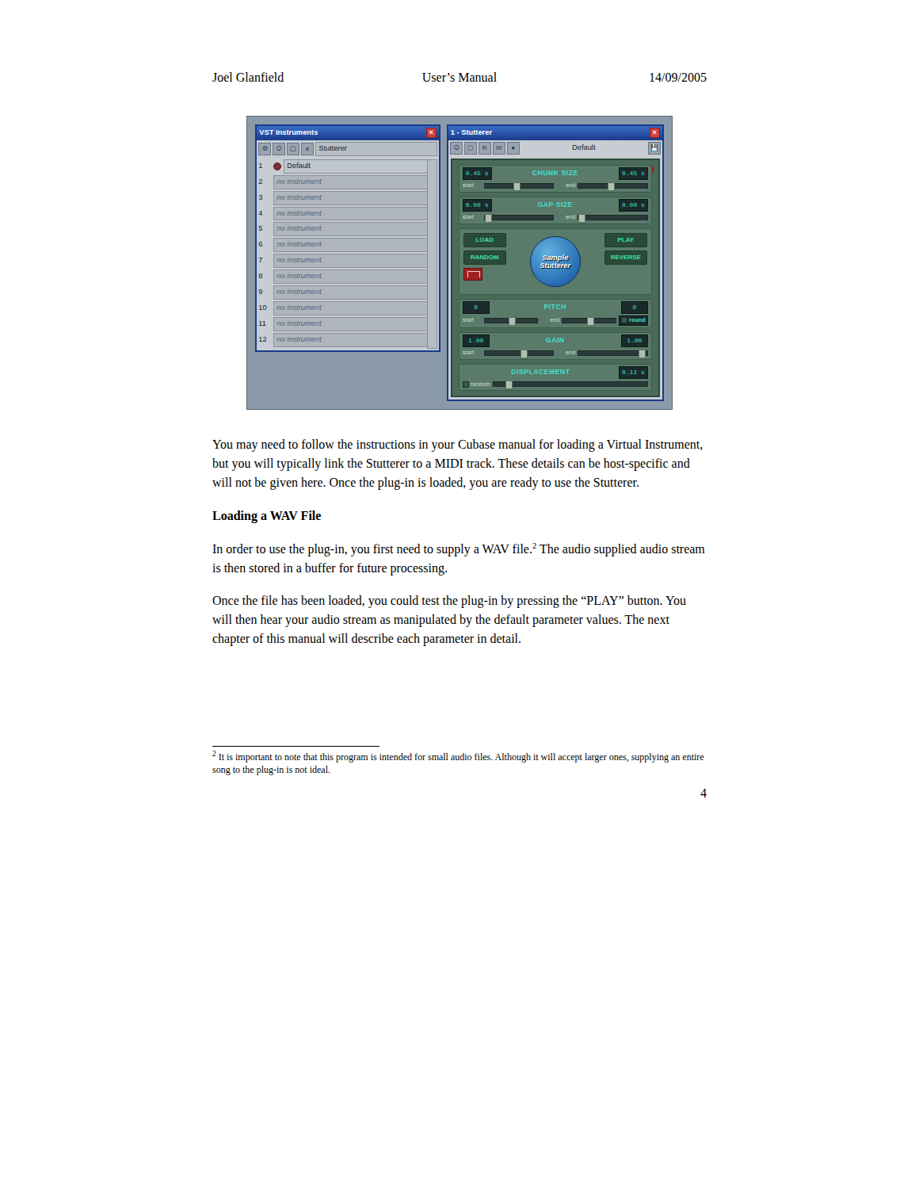Joel Glanfield
User’s Manual
14/09/2005
VST Instruments ×
⚙
⏻
▢
e
Stutterer
1
Default
2
no instrument
3
no instrument
4
no instrument
5
no instrument
6
no instrument
7
no instrument
8
no instrument
9
no instrument
10
no instrument
11
no instrument
12
no instrument
1 - Stutterer ×
⏻
▢
R
W
●
Default
💾
0.45 s
CHUNK SIZE
0.45 s
start
end
0.00 s
GAP SIZE
0.00 s
start
end
Sample
Stutterer
LOAD
RANDOM
PLAY
REVERSE
0
PITCH
0
start
end
round
1.00
GAIN
1.00
start
end
DISPLACEMENT
0.11 s
random
You may need to follow the instructions in your Cubase manual for loading a Virtual Instrument, but you will typically link the Stutterer to a MIDI track. These details can be host-specific and will not be given here. Once the plug-in is loaded, you are ready to use the Stutterer.
Loading a WAV File
In order to use the plug-in, you first need to supply a WAV file.2 The audio supplied audio stream is then stored in a buffer for future processing.
Once the file has been loaded, you could test the plug-in by pressing the “PLAY” button. You will then hear your audio stream as manipulated by the default parameter values. The next chapter of this manual will describe each parameter in detail.
2 It is important to note that this program is intended for small audio files. Although it will accept larger ones, supplying an entire song to the plug-in is not ideal.
4